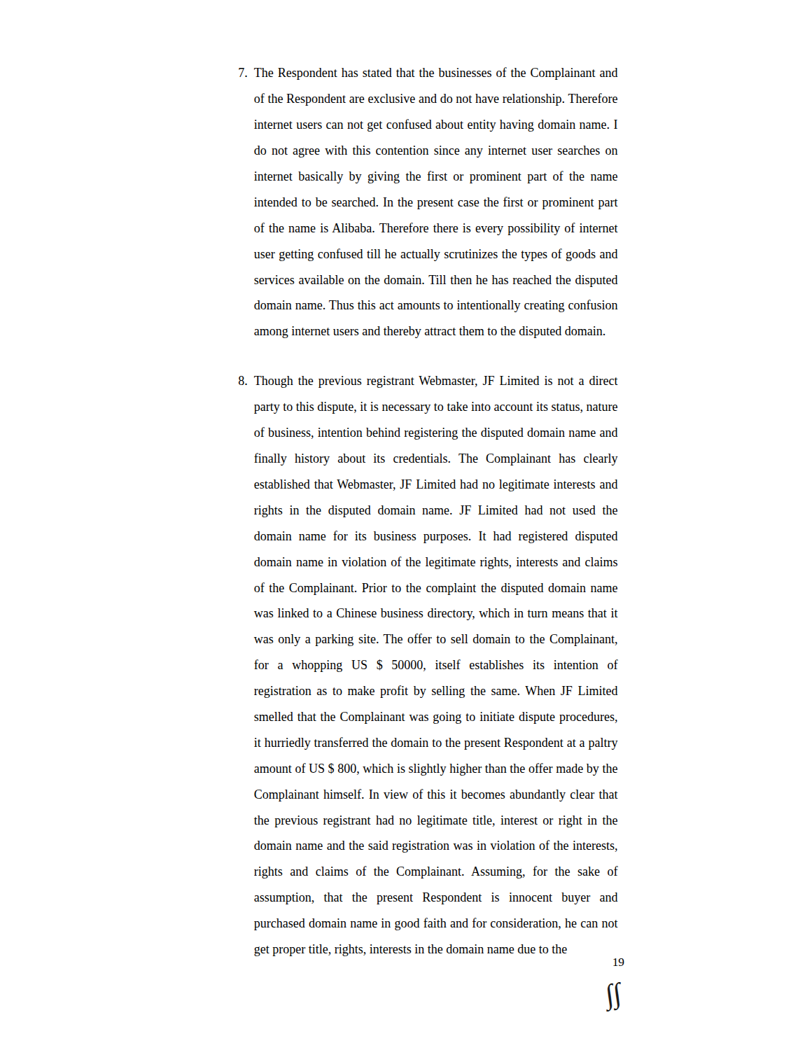7. The Respondent has stated that the businesses of the Complainant and of the Respondent are exclusive and do not have relationship. Therefore internet users can not get confused about entity having domain name. I do not agree with this contention since any internet user searches on internet basically by giving the first or prominent part of the name intended to be searched. In the present case the first or prominent part of the name is Alibaba. Therefore there is every possibility of internet user getting confused till he actually scrutinizes the types of goods and services available on the domain. Till then he has reached the disputed domain name. Thus this act amounts to intentionally creating confusion among internet users and thereby attract them to the disputed domain.
8. Though the previous registrant Webmaster, JF Limited is not a direct party to this dispute, it is necessary to take into account its status, nature of business, intention behind registering the disputed domain name and finally history about its credentials. The Complainant has clearly established that Webmaster, JF Limited had no legitimate interests and rights in the disputed domain name. JF Limited had not used the domain name for its business purposes. It had registered disputed domain name in violation of the legitimate rights, interests and claims of the Complainant. Prior to the complaint the disputed domain name was linked to a Chinese business directory, which in turn means that it was only a parking site. The offer to sell domain to the Complainant, for a whopping US $ 50000, itself establishes its intention of registration as to make profit by selling the same. When JF Limited smelled that the Complainant was going to initiate dispute procedures, it hurriedly transferred the domain to the present Respondent at a paltry amount of US $ 800, which is slightly higher than the offer made by the Complainant himself. In view of this it becomes abundantly clear that the previous registrant had no legitimate title, interest or right in the domain name and the said registration was in violation of the interests, rights and claims of the Complainant. Assuming, for the sake of assumption, that the present Respondent is innocent buyer and purchased domain name in good faith and for consideration, he can not get proper title, rights, interests in the domain name due to the
19
∫∫